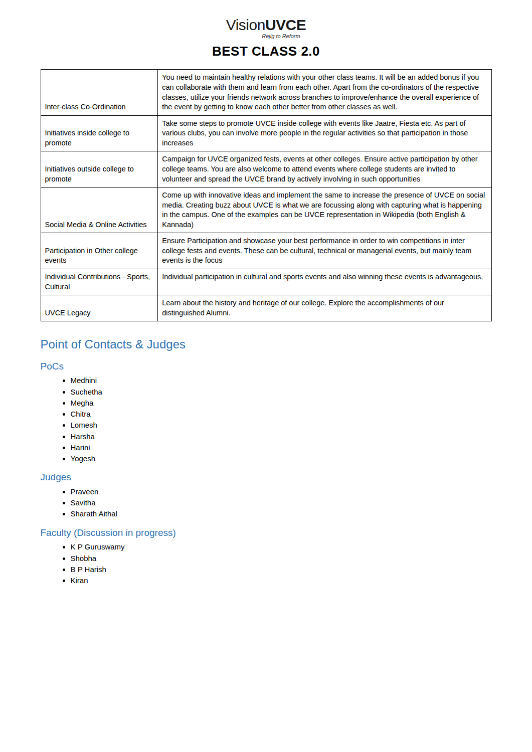Vision UVCE
Rejig to Reform
BEST CLASS 2.0
| Inter-class Co-Ordination | You need to maintain healthy relations with your other class teams. It will be an added bonus if you can collaborate with them and learn from each other. Apart from the co-ordinators of the respective classes, utilize your friends network across branches to improve/enhance the overall experience of the event by getting to know each other better from other classes as well. |
| Initiatives inside college to promote | Take some steps to promote UVCE inside college with events like Jaatre, Fiesta etc. As part of various clubs, you can involve more people in the regular activities so that participation in those increases |
| Initiatives outside college to promote | Campaign for UVCE organized fests, events at other colleges. Ensure active participation by other college teams. You are also welcome to attend events where college students are invited to volunteer and spread the UVCE brand by actively involving in such opportunities |
| Social Media & Online Activities | Come up with innovative ideas and implement the same to increase the presence of UVCE on social media. Creating buzz about UVCE is what we are focussing along with capturing what is happening in the campus. One of the examples can be UVCE representation in Wikipedia (both English & Kannada) |
| Participation in Other college events | Ensure Participation and showcase your best performance in order to win competitions in inter college fests and events. These can be cultural, technical or managerial events, but mainly team events is the focus |
| Individual Contributions - Sports, Cultural | Individual participation in cultural and sports events and also winning these events is advantageous. |
| UVCE Legacy | Learn about the history and heritage of our college. Explore the accomplishments of our distinguished Alumni. |
Point of Contacts & Judges
PoCs
Medhini
Suchetha
Megha
Chitra
Lomesh
Harsha
Harini
Yogesh
Judges
Praveen
Savitha
Sharath Aithal
Faculty (Discussion in progress)
K P Guruswamy
Shobha
B P Harish
Kiran